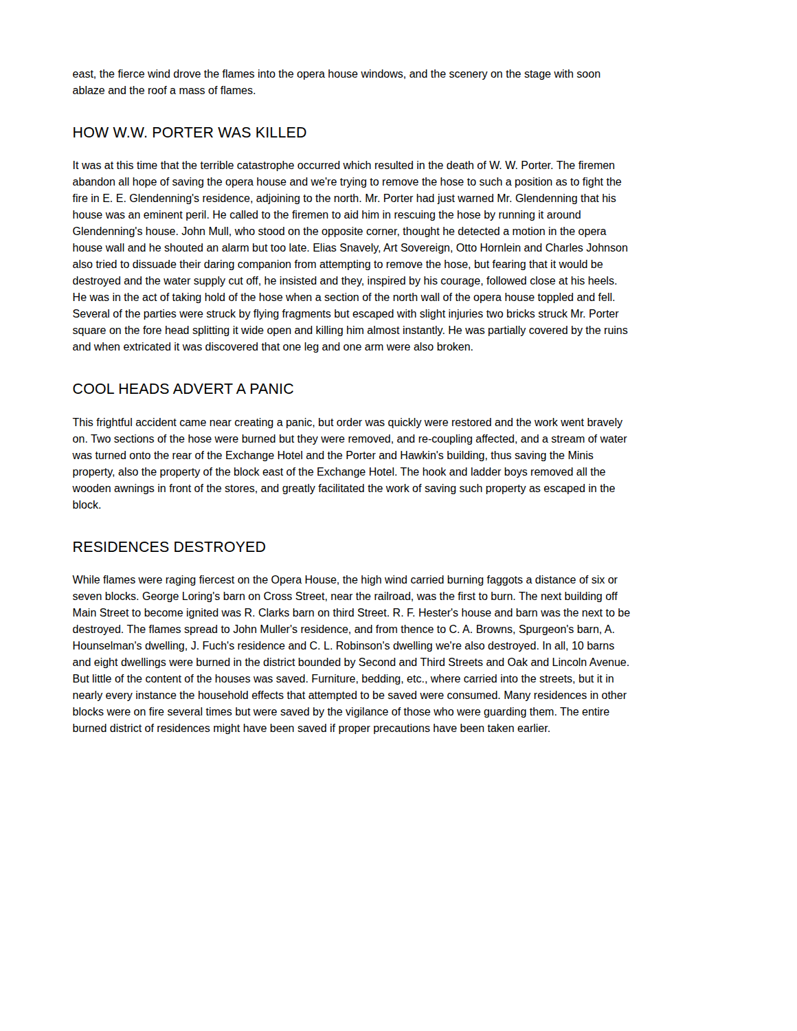east, the fierce wind drove the flames into the opera house windows, and the scenery on the stage with soon ablaze and the roof a mass of flames.
HOW W.W. PORTER WAS KILLED
It was at this time that the terrible catastrophe occurred which resulted in the death of W. W. Porter. The firemen abandon all hope of saving the opera house and we're trying to remove the hose to such a position as to fight the fire in E. E. Glendenning's residence, adjoining to the north. Mr. Porter had just warned Mr. Glendenning that his house was an eminent peril. He called to the firemen to aid him in rescuing the hose by running it around Glendenning's house. John Mull, who stood on the opposite corner, thought he detected a motion in the opera house wall and he shouted an alarm but too late. Elias Snavely, Art Sovereign, Otto Hornlein and Charles Johnson also tried to dissuade their daring companion from attempting to remove the hose, but fearing that it would be destroyed and the water supply cut off, he insisted and they, inspired by his courage, followed close at his heels. He was in the act of taking hold of the hose when a section of the north wall of the opera house toppled and fell. Several of the parties were struck by flying fragments but escaped with slight injuries two bricks struck Mr. Porter square on the fore head splitting it wide open and killing him almost instantly. He was partially covered by the ruins and when extricated it was discovered that one leg and one arm were also broken.
COOL HEADS ADVERT A PANIC
This frightful accident came near creating a panic, but order was quickly were restored and the work went bravely on. Two sections of the hose were burned but they were removed, and re-coupling affected, and a stream of water was turned onto the rear of the Exchange Hotel and the Porter and Hawkin's building, thus saving the Minis property, also the property of the block east of the Exchange Hotel. The hook and ladder boys removed all the wooden awnings in front of the stores, and greatly facilitated the work of saving such property as escaped in the block.
RESIDENCES DESTROYED
While flames were raging fiercest on the Opera House, the high wind carried burning faggots a distance of six or seven blocks. George Loring's barn on Cross Street, near the railroad, was the first to burn. The next building off Main Street to become ignited was R. Clarks barn on third Street. R. F. Hester's house and barn was the next to be destroyed. The flames spread to John Muller's residence, and from thence to C. A. Browns, Spurgeon's barn, A. Hounselman's dwelling, J. Fuch's residence and C. L. Robinson's dwelling we're also destroyed. In all, 10 barns and eight dwellings were burned in the district bounded by Second and Third Streets and Oak and Lincoln Avenue. But little of the content of the houses was saved. Furniture, bedding, etc., where carried into the streets, but it in nearly every instance the household effects that attempted to be saved were consumed. Many residences in other blocks were on fire several times but were saved by the vigilance of those who were guarding them. The entire burned district of residences might have been saved if proper precautions have been taken earlier.